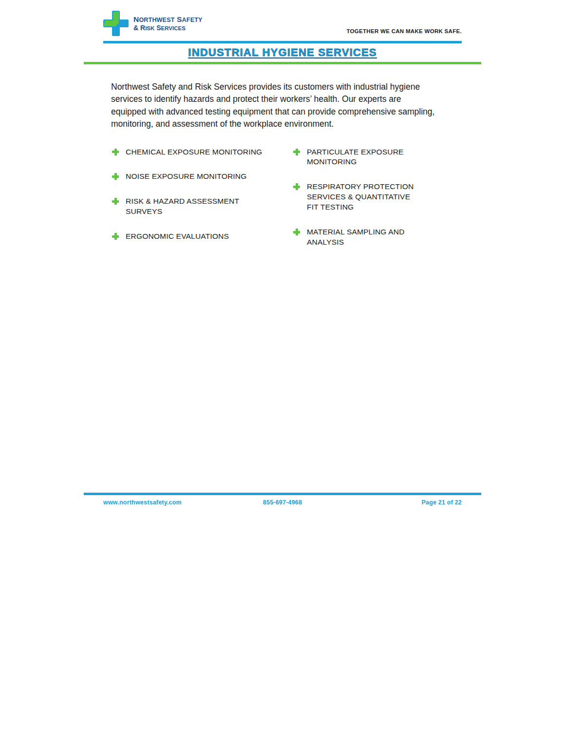NORTHWEST SAFETY & RISK SERVICES
TOGETHER WE CAN MAKE WORK SAFE.
Industrial Hygiene Services
Northwest Safety and Risk Services provides its customers with industrial hygiene services to identify hazards and protect their workers’ health. Our experts are equipped with advanced testing equipment that can provide comprehensive sampling, monitoring, and assessment of the workplace environment.
CHEMICAL EXPOSURE MONITORING
NOISE EXPOSURE MONITORING
RISK & HAZARD ASSESSMENT SURVEYS
ERGONOMIC EVALUATIONS
PARTICULATE EXPOSURE
MONITORING
RESPIRATORY PROTECTION
SERVICES & QUANTITATIVE
FIT TESTING
MATERIAL SAMPLING AND
ANALYSIS
www.northwestsafety.com
855-697-4968
Page 21 of 22